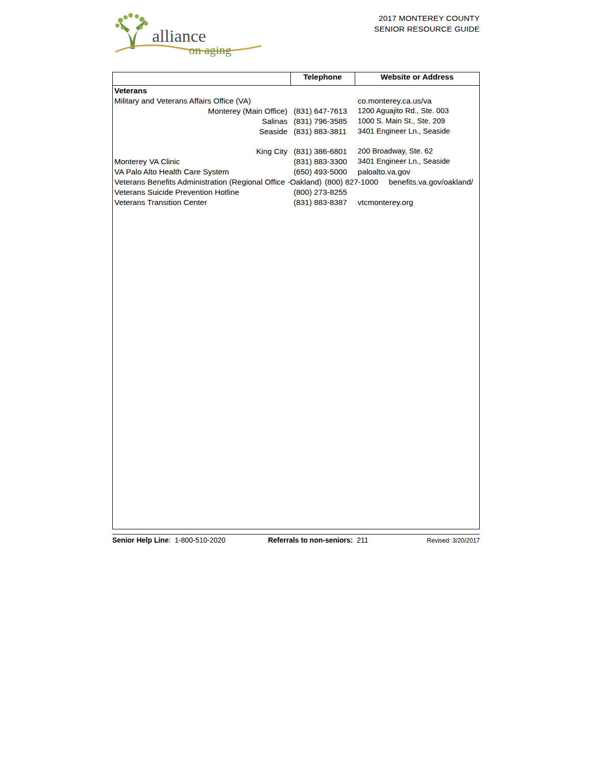alliance on aging
2017 MONTEREY COUNTY
SENIOR RESOURCE GUIDE
| | Telephone | Website or Address |
| --- | --- | --- |
| Veterans Military and Veterans Affairs Office (VA) co.monterey.ca.us/va Monterey (Main Office) (831) 647-7613 1200 Aguajito Rd., Ste. 003 Salinas (831) 796-3585 1000 S. Main St., Ste. 209 Seaside (831) 883-3811 3401 Engineer Ln., Seaside King City (831) 386-6801 200 Broadway, Ste. 62 Monterey VA Clinic (831) 883-3300 3401 Engineer Ln., Seaside VA Palo Alto Health Care System (650) 493-5000 paloalto.va.gov Veterans Benefits Administration (Regional Office -Oakland) (800) 827-1000 benefits.va.gov/oakland/ Veterans Suicide Prevention Hotline (800) 273-8255 Veterans Transition Center (831) 883-8387 vtcmonterey.org |
Senior Help Line: 1-800-510-2020
Referrals to non-seniors: 211
Revised: 3/20/2017